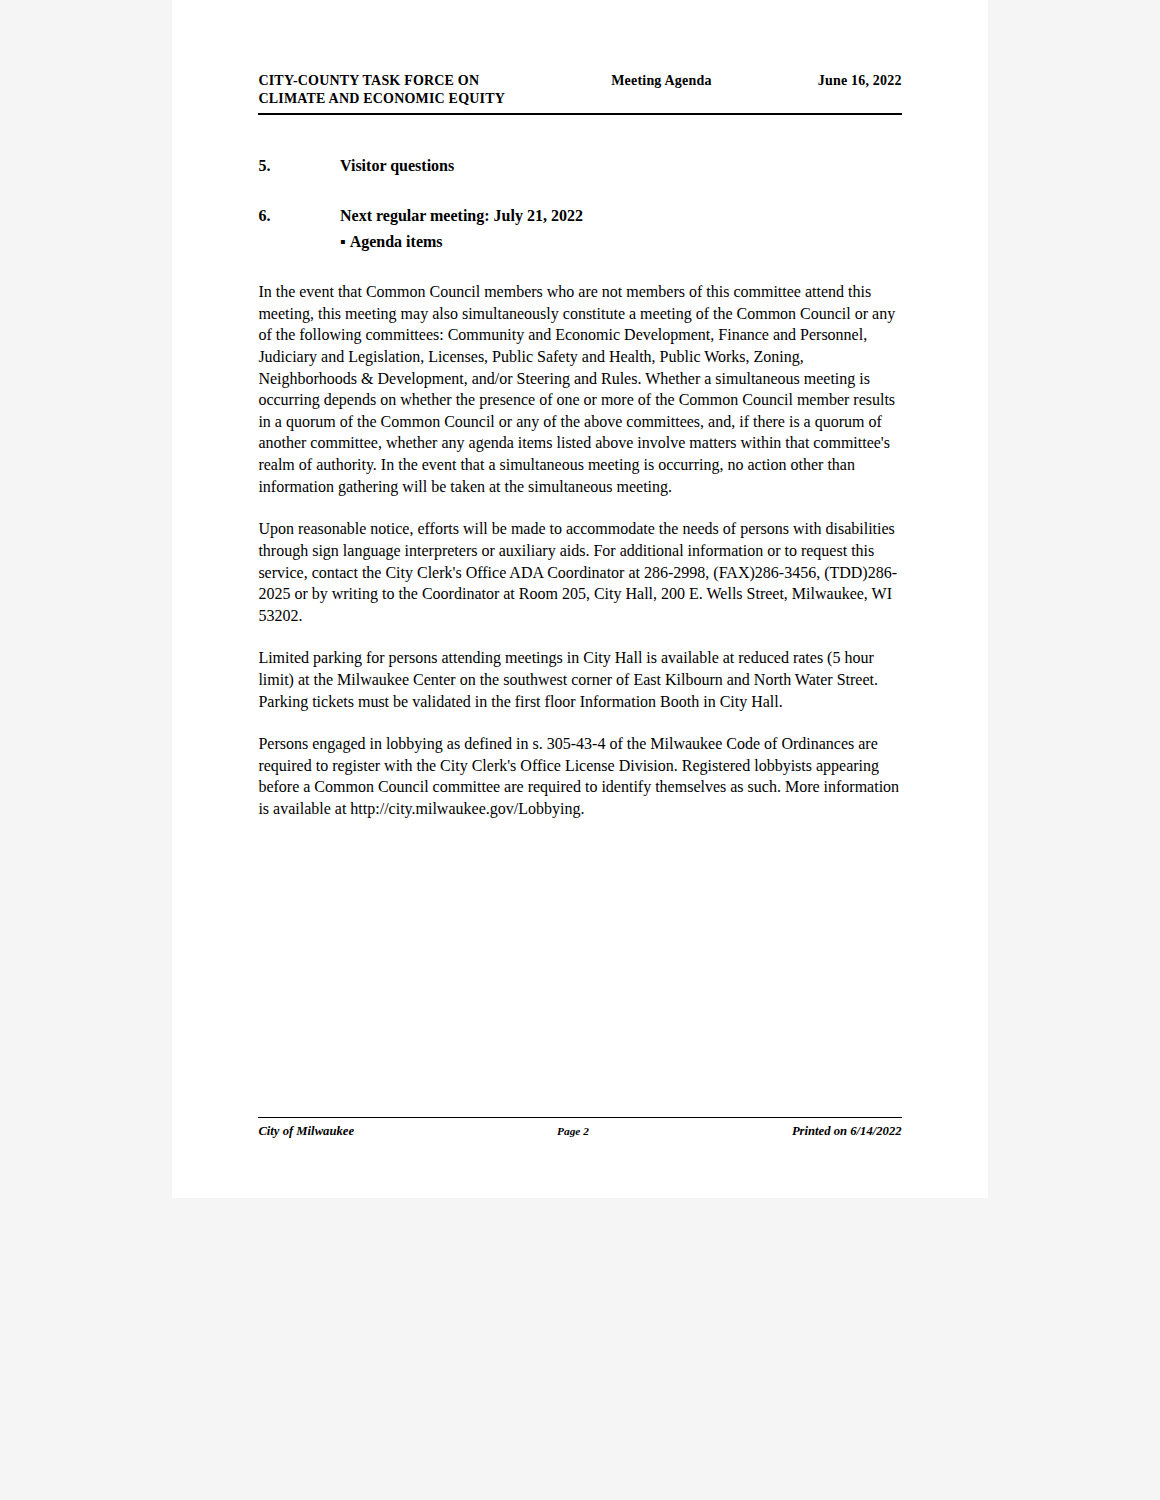City-County Task Force on
Climate and Economic Equity
Meeting Agenda
June 16, 2022
5.
Visitor questions
6.
Next regular meeting: July 21, 2022
Agenda items
In the event that Common Council members who are not members of this committee attend this meeting, this meeting may also simultaneously constitute a meeting of the Common Council or any of the following committees: Community and Economic Development, Finance and Personnel, Judiciary and Legislation, Licenses, Public Safety and Health, Public Works, Zoning, Neighborhoods & Development, and/or Steering and Rules. Whether a simultaneous meeting is occurring depends on whether the presence of one or more of the Common Council member results in a quorum of the Common Council or any of the above committees, and, if there is a quorum of another committee, whether any agenda items listed above involve matters within that committee's realm of authority. In the event that a simultaneous meeting is occurring, no action other than information gathering will be taken at the simultaneous meeting.
Upon reasonable notice, efforts will be made to accommodate the needs of persons with disabilities through sign language interpreters or auxiliary aids. For additional information or to request this service, contact the City Clerk's Office ADA Coordinator at 286-2998, (FAX)286-3456, (TDD)286-2025 or by writing to the Coordinator at Room 205, City Hall, 200 E. Wells Street, Milwaukee, WI 53202.
Limited parking for persons attending meetings in City Hall is available at reduced rates (5 hour limit) at the Milwaukee Center on the southwest corner of East Kilbourn and North Water Street. Parking tickets must be validated in the first floor Information Booth in City Hall.
Persons engaged in lobbying as defined in s. 305-43-4 of the Milwaukee Code of Ordinances are required to register with the City Clerk's Office License Division. Registered lobbyists appearing before a Common Council committee are required to identify themselves as such. More information is available at http://city.milwaukee.gov/Lobbying.
City of Milwaukee
Page 2
Printed on 6/14/2022